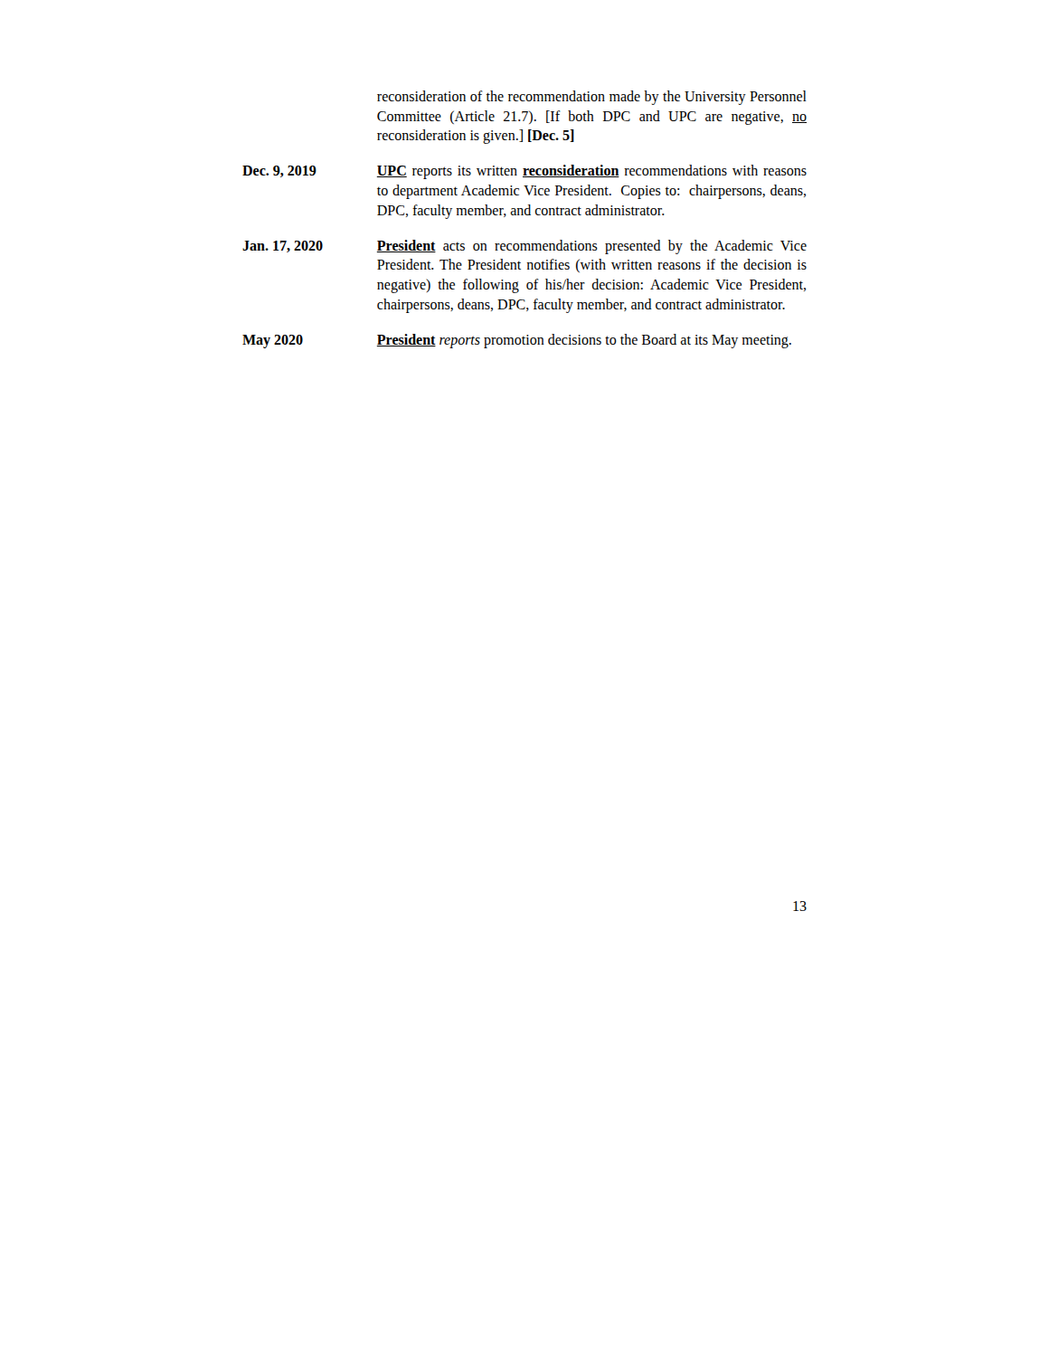reconsideration of the recommendation made by the University Personnel Committee (Article 21.7). [If both DPC and UPC are negative, no reconsideration is given.] [Dec. 5]
Dec. 9, 2019
UPC reports its written reconsideration recommendations with reasons to department Academic Vice President. Copies to: chairpersons, deans, DPC, faculty member, and contract administrator.
Jan. 17, 2020
President acts on recommendations presented by the Academic Vice President. The President notifies (with written reasons if the decision is negative) the following of his/her decision: Academic Vice President, chairpersons, deans, DPC, faculty member, and contract administrator.
May 2020
President reports promotion decisions to the Board at its May meeting.
13